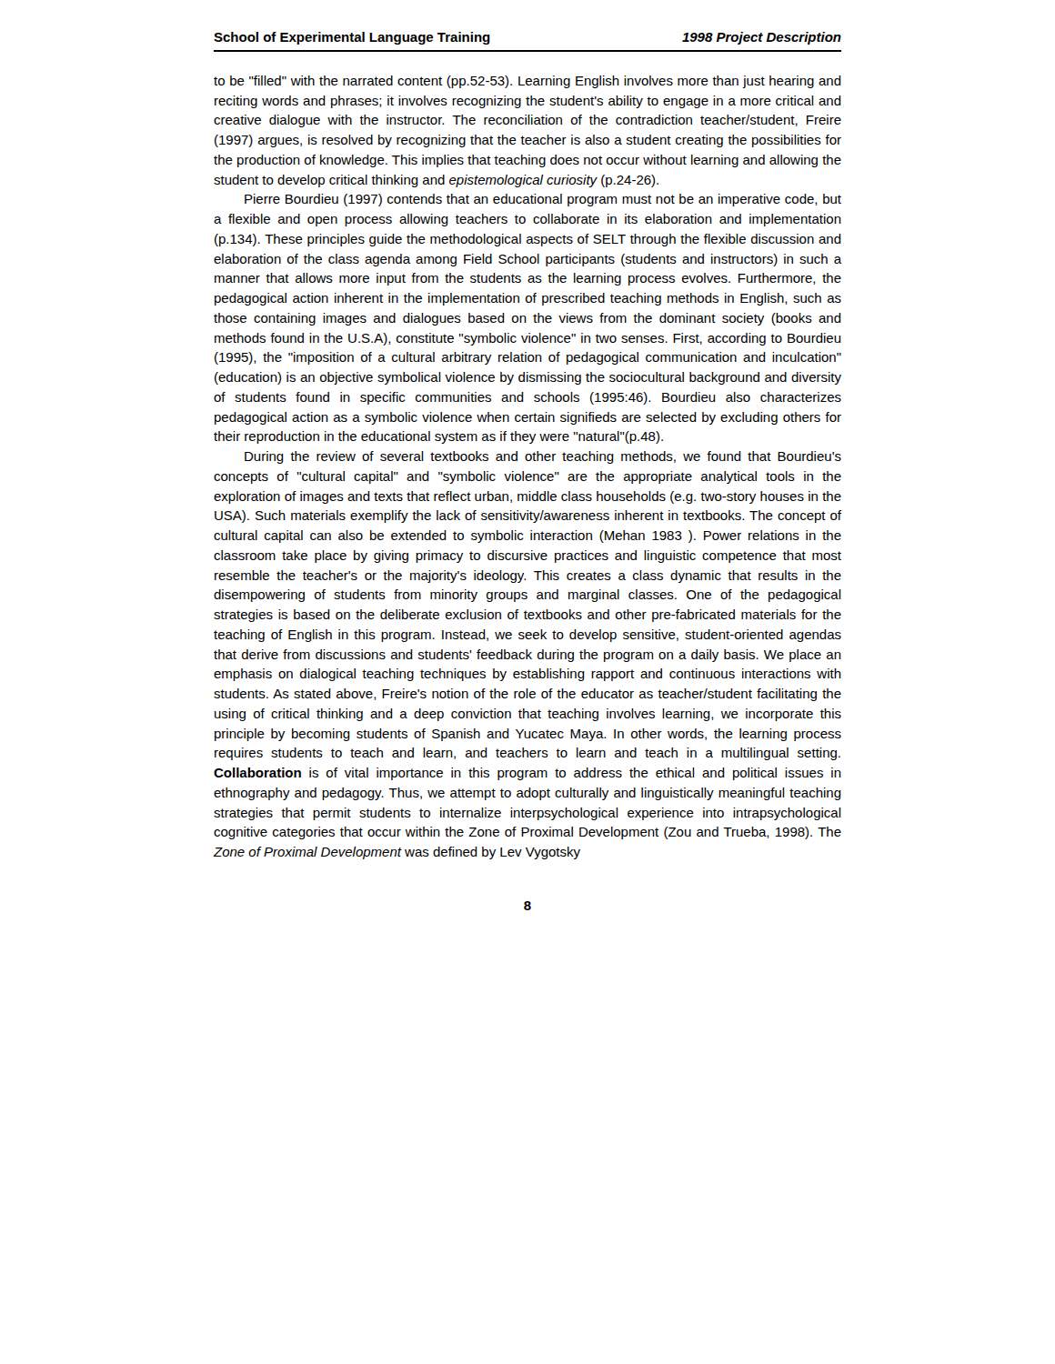School of Experimental Language Training
1998 Project Description
to be "filled" with the narrated content (pp.52-53). Learning English involves more than just hearing and reciting words and phrases; it involves recognizing the student's ability to engage in a more critical and creative dialogue with the instructor. The reconciliation of the contradiction teacher/student, Freire (1997) argues, is resolved by recognizing that the teacher is also a student creating the possibilities for the production of knowledge. This implies that teaching does not occur without learning and allowing the student to develop critical thinking and epistemological curiosity (p.24-26).
Pierre Bourdieu (1997) contends that an educational program must not be an imperative code, but a flexible and open process allowing teachers to collaborate in its elaboration and implementation (p.134). These principles guide the methodological aspects of SELT through the flexible discussion and elaboration of the class agenda among Field School participants (students and instructors) in such a manner that allows more input from the students as the learning process evolves. Furthermore, the pedagogical action inherent in the implementation of prescribed teaching methods in English, such as those containing images and dialogues based on the views from the dominant society (books and methods found in the U.S.A), constitute "symbolic violence" in two senses. First, according to Bourdieu (1995), the "imposition of a cultural arbitrary relation of pedagogical communication and inculcation" (education) is an objective symbolical violence by dismissing the sociocultural background and diversity of students found in specific communities and schools (1995:46). Bourdieu also characterizes pedagogical action as a symbolic violence when certain signifieds are selected by excluding others for their reproduction in the educational system as if they were "natural"(p.48).
During the review of several textbooks and other teaching methods, we found that Bourdieu's concepts of "cultural capital" and "symbolic violence" are the appropriate analytical tools in the exploration of images and texts that reflect urban, middle class households (e.g. two-story houses in the USA). Such materials exemplify the lack of sensitivity/awareness inherent in textbooks. The concept of cultural capital can also be extended to symbolic interaction (Mehan 1983 ). Power relations in the classroom take place by giving primacy to discursive practices and linguistic competence that most resemble the teacher's or the majority's ideology. This creates a class dynamic that results in the disempowering of students from minority groups and marginal classes. One of the pedagogical strategies is based on the deliberate exclusion of textbooks and other pre-fabricated materials for the teaching of English in this program. Instead, we seek to develop sensitive, student-oriented agendas that derive from discussions and students' feedback during the program on a daily basis. We place an emphasis on dialogical teaching techniques by establishing rapport and continuous interactions with students. As stated above, Freire's notion of the role of the educator as teacher/student facilitating the using of critical thinking and a deep conviction that teaching involves learning, we incorporate this principle by becoming students of Spanish and Yucatec Maya. In other words, the learning process requires students to teach and learn, and teachers to learn and teach in a multilingual setting. Collaboration is of vital importance in this program to address the ethical and political issues in ethnography and pedagogy. Thus, we attempt to adopt culturally and linguistically meaningful teaching strategies that permit students to internalize interpsychological experience into intrapsychological cognitive categories that occur within the Zone of Proximal Development (Zou and Trueba, 1998). The Zone of Proximal Development was defined by Lev Vygotsky
8